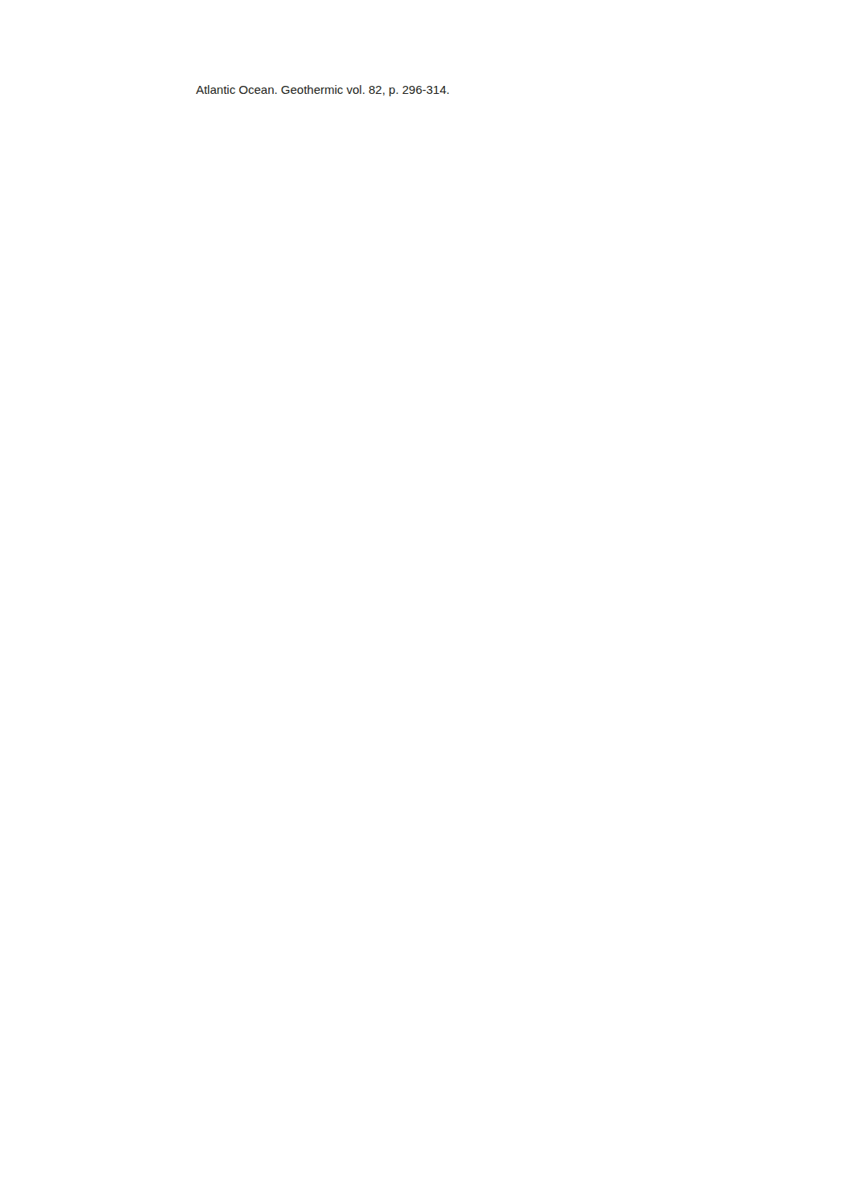Atlantic Ocean. Geothermic vol. 82, p. 296-314.